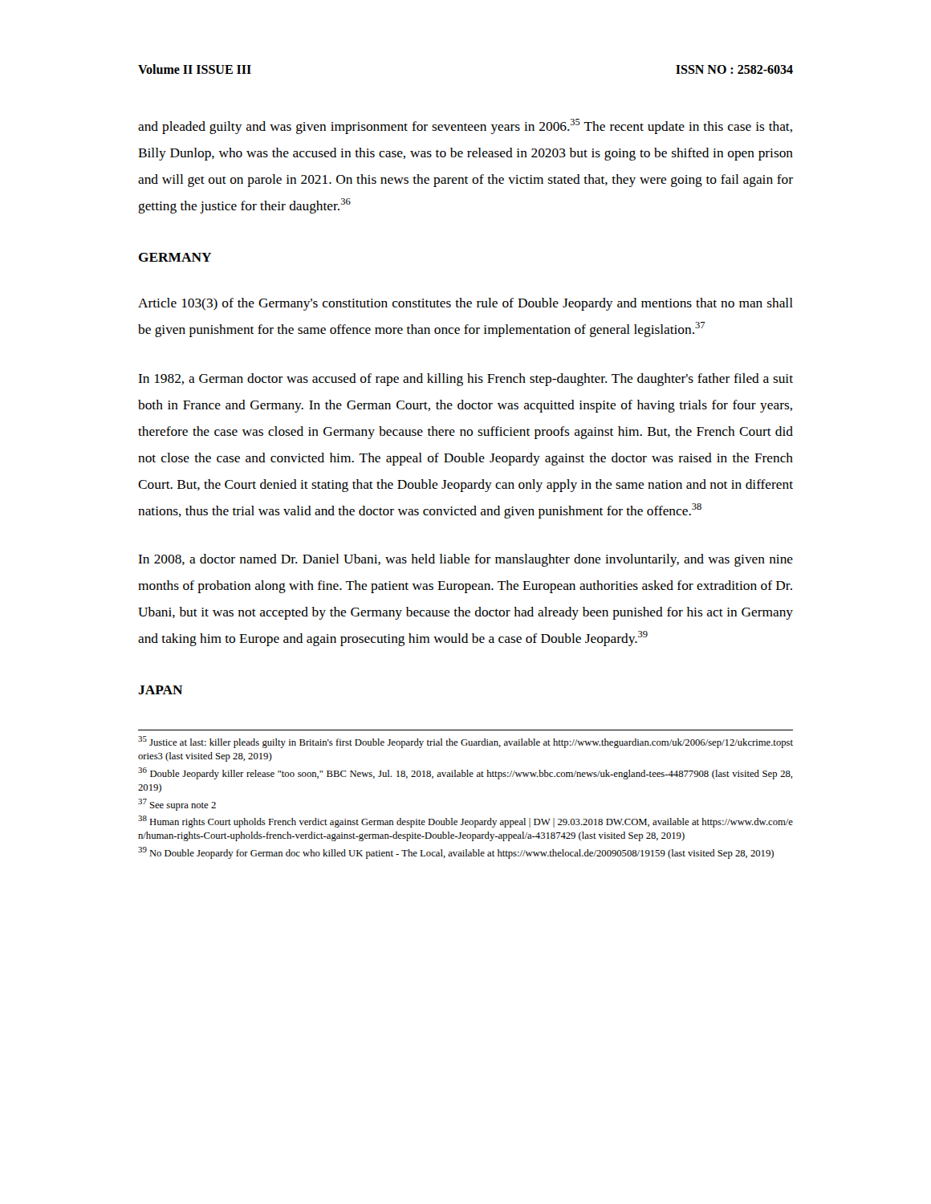Volume II ISSUE III ISSN NO : 2582-6034
and pleaded guilty and was given imprisonment for seventeen years in 2006.35 The recent update in this case is that, Billy Dunlop, who was the accused in this case, was to be released in 20203 but is going to be shifted in open prison and will get out on parole in 2021. On this news the parent of the victim stated that, they were going to fail again for getting the justice for their daughter.36
Germany
Article 103(3) of the Germany's constitution constitutes the rule of Double Jeopardy and mentions that no man shall be given punishment for the same offence more than once for implementation of general legislation.37
In 1982, a German doctor was accused of rape and killing his French step-daughter. The daughter's father filed a suit both in France and Germany. In the German Court, the doctor was acquitted inspite of having trials for four years, therefore the case was closed in Germany because there no sufficient proofs against him. But, the French Court did not close the case and convicted him. The appeal of Double Jeopardy against the doctor was raised in the French Court. But, the Court denied it stating that the Double Jeopardy can only apply in the same nation and not in different nations, thus the trial was valid and the doctor was convicted and given punishment for the offence.38
In 2008, a doctor named Dr. Daniel Ubani, was held liable for manslaughter done involuntarily, and was given nine months of probation along with fine. The patient was European. The European authorities asked for extradition of Dr. Ubani, but it was not accepted by the Germany because the doctor had already been punished for his act in Germany and taking him to Europe and again prosecuting him would be a case of Double Jeopardy.39
Japan
35 Justice at last: killer pleads guilty in Britain's first Double Jeopardy trial the Guardian, available at http://www.theguardian.com/uk/2006/sep/12/ukcrime.topstories3 (last visited Sep 28, 2019)
36 Double Jeopardy killer release "too soon," BBC News, Jul. 18, 2018, available at https://www.bbc.com/news/uk-england-tees-44877908 (last visited Sep 28, 2019)
37 See supra note 2
38 Human rights Court upholds French verdict against German despite Double Jeopardy appeal | DW | 29.03.2018 DW.COM, available at https://www.dw.com/en/human-rights-Court-upholds-french-verdict-against-german-despite-Double-Jeopardy-appeal/a-43187429 (last visited Sep 28, 2019)
39 No Double Jeopardy for German doc who killed UK patient - The Local, available at https://www.thelocal.de/20090508/19159 (last visited Sep 28, 2019)